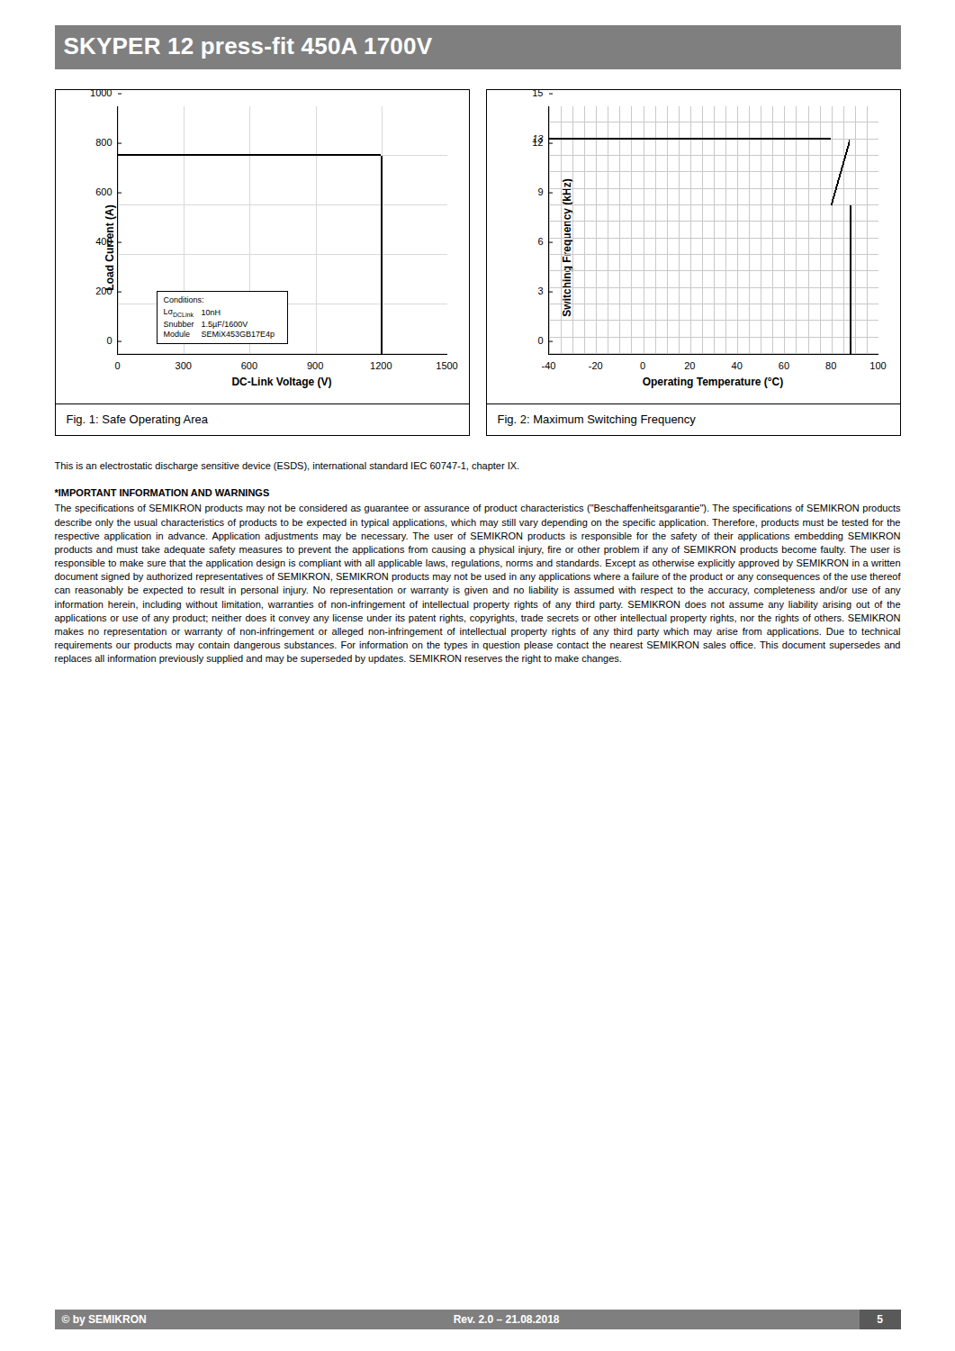SKYPER 12 press-fit 450A 1700V
Load Current (A)
1000
800
600
400
200
0
0
300
600
900
1200
1500
Conditions:
| Lσ DCLink | 10nH |
| Snubber | 1.5µF/1600V |
| Module | SEMiX453GB17E4p |
DC-Link Voltage (V)
Fig. 1: Safe Operating Area
Switching Frequency (kHz)
15
12
9
6
3
0
13
-40
-20
0
20
40
60
80
100
Operating Temperature (°C)
Fig. 2: Maximum Switching Frequency
This is an electrostatic discharge sensitive device (ESDS), international standard IEC 60747-1, chapter IX.
*IMPORTANT INFORMATION AND WARNINGS
The specifications of SEMIKRON products may not be considered as guarantee or assurance of product characteristics ("Beschaffenheitsgarantie"). The specifications of SEMIKRON products describe only the usual characteristics of products to be expected in typical applications, which may still vary depending on the specific application. Therefore, products must be tested for the respective application in advance. Application adjustments may be necessary. The user of SEMIKRON products is responsible for the safety of their applications embedding SEMIKRON products and must take adequate safety measures to prevent the applications from causing a physical injury, fire or other problem if any of SEMIKRON products become faulty. The user is responsible to make sure that the application design is compliant with all applicable laws, regulations, norms and standards. Except as otherwise explicitly approved by SEMIKRON in a written document signed by authorized representatives of SEMIKRON, SEMIKRON products may not be used in any applications where a failure of the product or any consequences of the use thereof can reasonably be expected to result in personal injury. No representation or warranty is given and no liability is assumed with respect to the accuracy, completeness and/or use of any information herein, including without limitation, warranties of non-infringement of intellectual property rights of any third party. SEMIKRON does not assume any liability arising out of the applications or use of any product; neither does it convey any license under its patent rights, copyrights, trade secrets or other intellectual property rights, nor the rights of others. SEMIKRON makes no representation or warranty of non-infringement or alleged non-infringement of intellectual property rights of any third party which may arise from applications. Due to technical requirements our products may contain dangerous substances. For information on the types in question please contact the nearest SEMIKRON sales office. This document supersedes and replaces all information previously supplied and may be superseded by updates. SEMIKRON reserves the right to make changes.
© by SEMIKRON
Rev. 2.0 – 21.08.2018
5